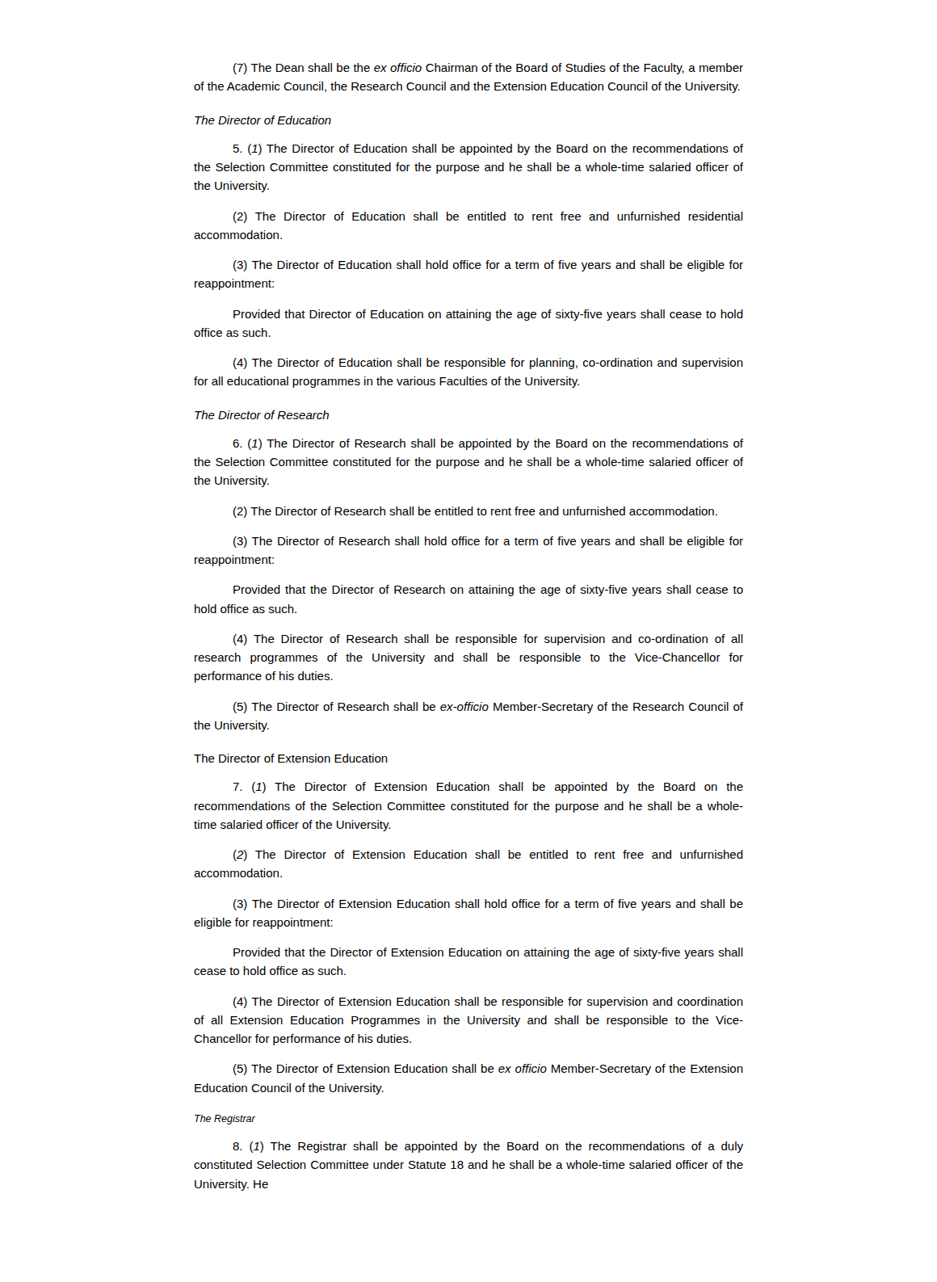(7) The Dean shall be the ex officio Chairman of the Board of Studies of the Faculty, a member of the Academic Council, the Research Council and the Extension Education Council of the University.
The Director of Education
5. (1) The Director of Education shall be appointed by the Board on the recommendations of the Selection Committee constituted for the purpose and he shall be a whole-time salaried officer of the University.
(2) The Director of Education shall be entitled to rent free and unfurnished residential accommodation.
(3) The Director of Education shall hold office for a term of five years and shall be eligible for reappointment:
Provided that Director of Education on attaining the age of sixty-five years shall cease to hold office as such.
(4) The Director of Education shall be responsible for planning, co-ordination and supervision for all educational programmes in the various Faculties of the University.
The Director of Research
6. (1) The Director of Research shall be appointed by the Board on the recommendations of the Selection Committee constituted for the purpose and he shall be a whole-time salaried officer of the University.
(2) The Director of Research shall be entitled to rent free and unfurnished accommodation.
(3) The Director of Research shall hold office for a term of five years and shall be eligible for reappointment:
Provided that the Director of Research on attaining the age of sixty-five years shall cease to hold office as such.
(4) The Director of Research shall be responsible for supervision and co-ordination of all research programmes of the University and shall be responsible to the Vice-Chancellor for performance of his duties.
(5) The Director of Research shall be ex-officio Member-Secretary of the Research Council of the University.
The Director of Extension Education
7. (1) The Director of Extension Education shall be appointed by the Board on the recommendations of the Selection Committee constituted for the purpose and he shall be a whole-time salaried officer of the University.
(2) The Director of Extension Education shall be entitled to rent free and unfurnished accommodation.
(3) The Director of Extension Education shall hold office for a term of five years and shall be eligible for reappointment:
Provided that the Director of Extension Education on attaining the age of sixty-five years shall cease to hold office as such.
(4) The Director of Extension Education shall be responsible for supervision and coordination of all Extension Education Programmes in the University and shall be responsible to the Vice-Chancellor for performance of his duties.
(5) The Director of Extension Education shall be ex officio Member-Secretary of the Extension Education Council of the University.
The Registrar
8. (1) The Registrar shall be appointed by the Board on the recommendations of a duly constituted Selection Committee under Statute 18 and he shall be a whole-time salaried officer of the University. He